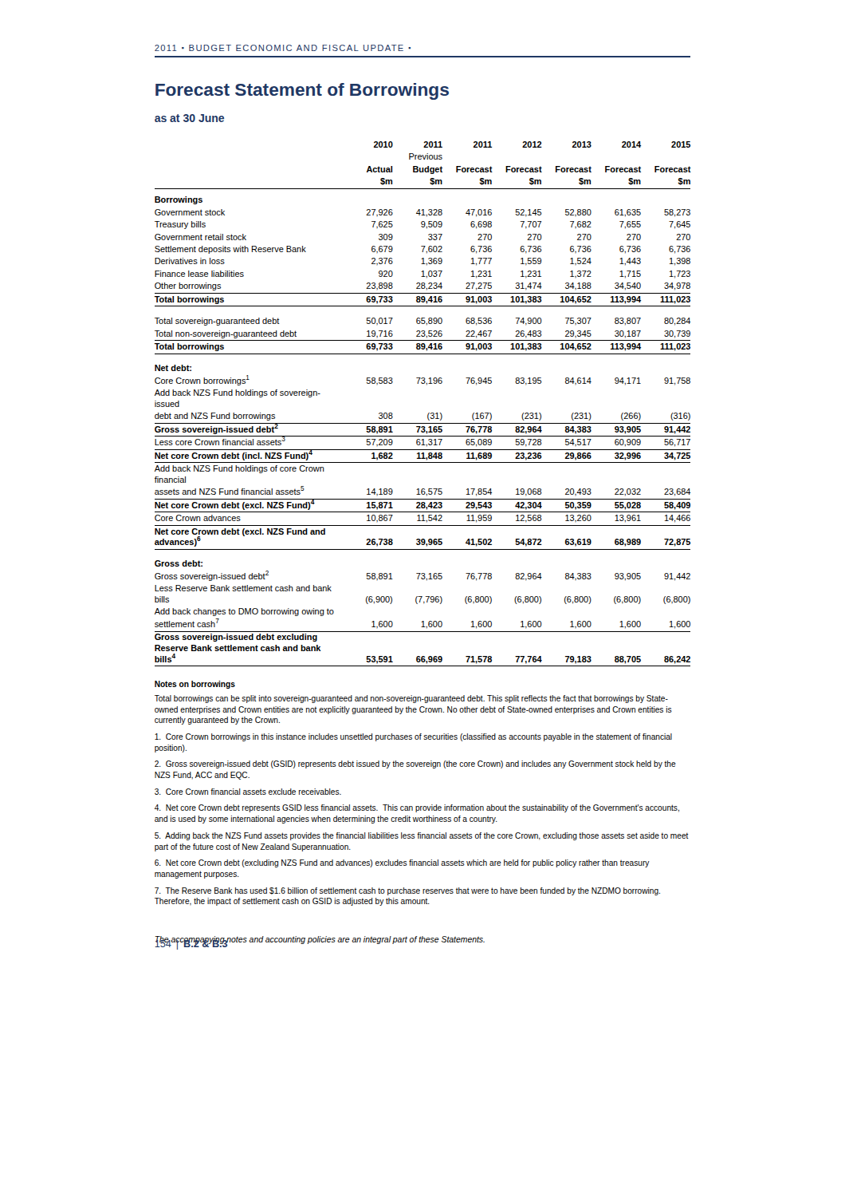2011 ▪ BUDGET ECONOMIC AND FISCAL UPDATE ▪
Forecast Statement of Borrowings
as at 30 June
| | 2010 | 2011 | 2011 | 2012 | 2013 | 2014 | 2015 |
| | | Previous | | | | | |
| | Actual | Budget | Forecast | Forecast | Forecast | Forecast | Forecast |
| | $m | $m | $m | $m | $m | $m | $m |
| Borrowings | | | | | | | |
| Government stock | 27,926 | 41,328 | 47,016 | 52,145 | 52,880 | 61,635 | 58,273 |
| Treasury bills | 7,625 | 9,509 | 6,698 | 7,707 | 7,682 | 7,655 | 7,645 |
| Government retail stock | 309 | 337 | 270 | 270 | 270 | 270 | 270 |
| Settlement deposits with Reserve Bank | 6,679 | 7,602 | 6,736 | 6,736 | 6,736 | 6,736 | 6,736 |
| Derivatives in loss | 2,376 | 1,369 | 1,777 | 1,559 | 1,524 | 1,443 | 1,398 |
| Finance lease liabilities | 920 | 1,037 | 1,231 | 1,231 | 1,372 | 1,715 | 1,723 |
| Other borrowings | 23,898 | 28,234 | 27,275 | 31,474 | 34,188 | 34,540 | 34,978 |
| Total borrowings | 69,733 | 89,416 | 91,003 | 101,383 | 104,652 | 113,994 | 111,023 |
| Total sovereign-guaranteed debt | 50,017 | 65,890 | 68,536 | 74,900 | 75,307 | 83,807 | 80,284 |
| Total non-sovereign-guaranteed debt | 19,716 | 23,526 | 22,467 | 26,483 | 29,345 | 30,187 | 30,739 |
| Total borrowings | 69,733 | 89,416 | 91,003 | 101,383 | 104,652 | 113,994 | 111,023 |
| Net debt: | | | | | | | |
| Core Crown borrowings 1 | 58,583 | 73,196 | 76,945 | 83,195 | 84,614 | 94,171 | 91,758 |
| Add back NZS Fund holdings of sovereign-issued | | | | | | | |
| debt and NZS Fund borrowings | 308 | (31) | (167) | (231) | (231) | (266) | (316) |
| Gross sovereign-issued debt 2 | 58,891 | 73,165 | 76,778 | 82,964 | 84,383 | 93,905 | 91,442 |
| Less core Crown financial assets 3 | 57,209 | 61,317 | 65,089 | 59,728 | 54,517 | 60,909 | 56,717 |
| Net core Crown debt (incl. NZS Fund) 4 | 1,682 | 11,848 | 11,689 | 23,236 | 29,866 | 32,996 | 34,725 |
| Add back NZS Fund holdings of core Crown financial | | | | | | | |
| assets and NZS Fund financial assets 5 | 14,189 | 16,575 | 17,854 | 19,068 | 20,493 | 22,032 | 23,684 |
| Net core Crown debt (excl. NZS Fund) 4 | 15,871 | 28,423 | 29,543 | 42,304 | 50,359 | 55,028 | 58,409 |
| Core Crown advances | 10,867 | 11,542 | 11,959 | 12,568 | 13,260 | 13,961 | 14,466 |
| Net core Crown debt (excl. NZS Fund and advances) 6 | 26,738 | 39,965 | 41,502 | 54,872 | 63,619 | 68,989 | 72,875 |
| Gross debt: | | | | | | | |
| Gross sovereign-issued debt 2 | 58,891 | 73,165 | 76,778 | 82,964 | 84,383 | 93,905 | 91,442 |
| Less Reserve Bank settlement cash and bank bills | (6,900) | (7,796) | (6,800) | (6,800) | (6,800) | (6,800) | (6,800) |
| Add back changes to DMO borrowing owing to | | | | | | | |
| settlement cash 7 | 1,600 | 1,600 | 1,600 | 1,600 | 1,600 | 1,600 | 1,600 |
| Gross sovereign-issued debt excluding Reserve Bank settlement cash and bank bills 4 | 53,591 | 66,969 | 71,578 | 77,764 | 79,183 | 88,705 | 86,242 |
Notes on borrowings
Total borrowings can be split into sovereign-guaranteed and non-sovereign-guaranteed debt. This split reflects the fact that borrowings by State-owned enterprises and Crown entities are not explicitly guaranteed by the Crown. No other debt of State-owned enterprises and Crown entities is currently guaranteed by the Crown.
1. Core Crown borrowings in this instance includes unsettled purchases of securities (classified as accounts payable in the statement of financial position).
2. Gross sovereign-issued debt (GSID) represents debt issued by the sovereign (the core Crown) and includes any Government stock held by the NZS Fund, ACC and EQC.
3. Core Crown financial assets exclude receivables.
4. Net core Crown debt represents GSID less financial assets. This can provide information about the sustainability of the Government's accounts, and is used by some international agencies when determining the credit worthiness of a country.
5. Adding back the NZS Fund assets provides the financial liabilities less financial assets of the core Crown, excluding those assets set aside to meet part of the future cost of New Zealand Superannuation.
6. Net core Crown debt (excluding NZS Fund and advances) excludes financial assets which are held for public policy rather than treasury management purposes.
7. The Reserve Bank has used $1.6 billion of settlement cash to purchase reserves that were to have been funded by the NZDMO borrowing. Therefore, the impact of settlement cash on GSID is adjusted by this amount.
The accompanying notes and accounting policies are an integral part of these Statements.
154|B.2 & B.3